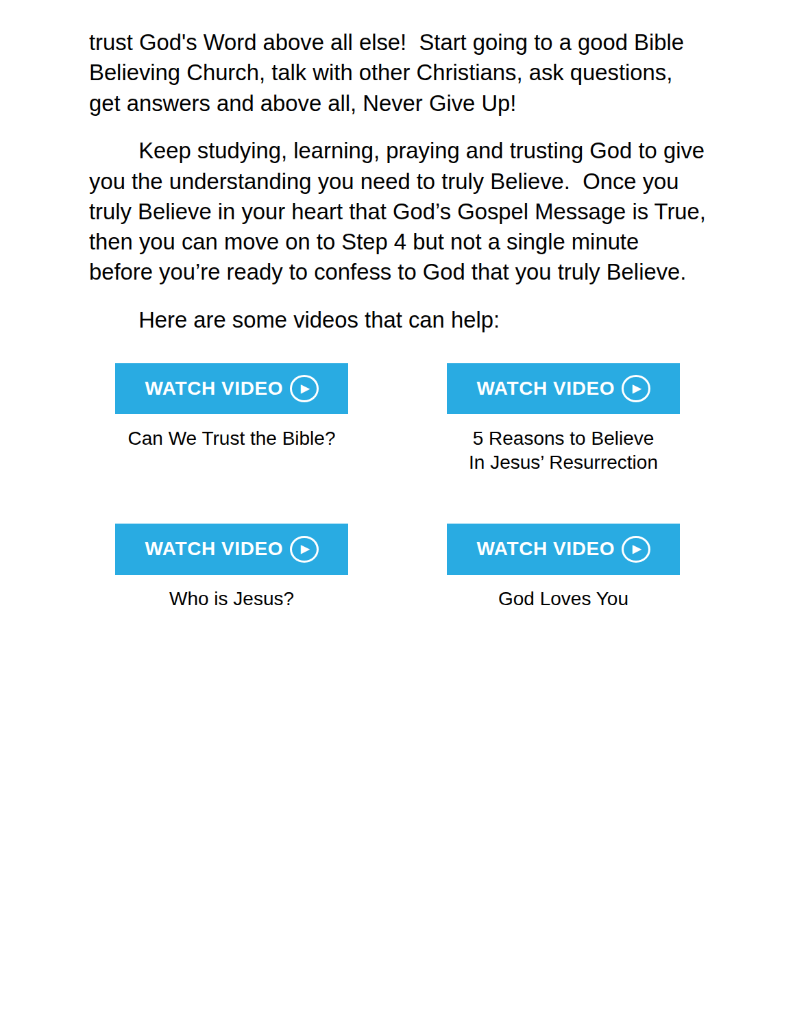trust God's Word above all else! Start going to a good Bible Believing Church, talk with other Christians, ask questions, get answers and above all, Never Give Up!
Keep studying, learning, praying and trusting God to give you the understanding you need to truly Believe. Once you truly Believe in your heart that God’s Gospel Message is True, then you can move on to Step 4 but not a single minute before you’re ready to confess to God that you truly Believe.
Here are some videos that can help:
WATCH VIDEO ▶
Can We Trust the Bible?
WATCH VIDEO ▶
5 Reasons to Believe
In Jesus’ Resurrection
WATCH VIDEO ▶
Who is Jesus?
WATCH VIDEO ▶
God Loves You